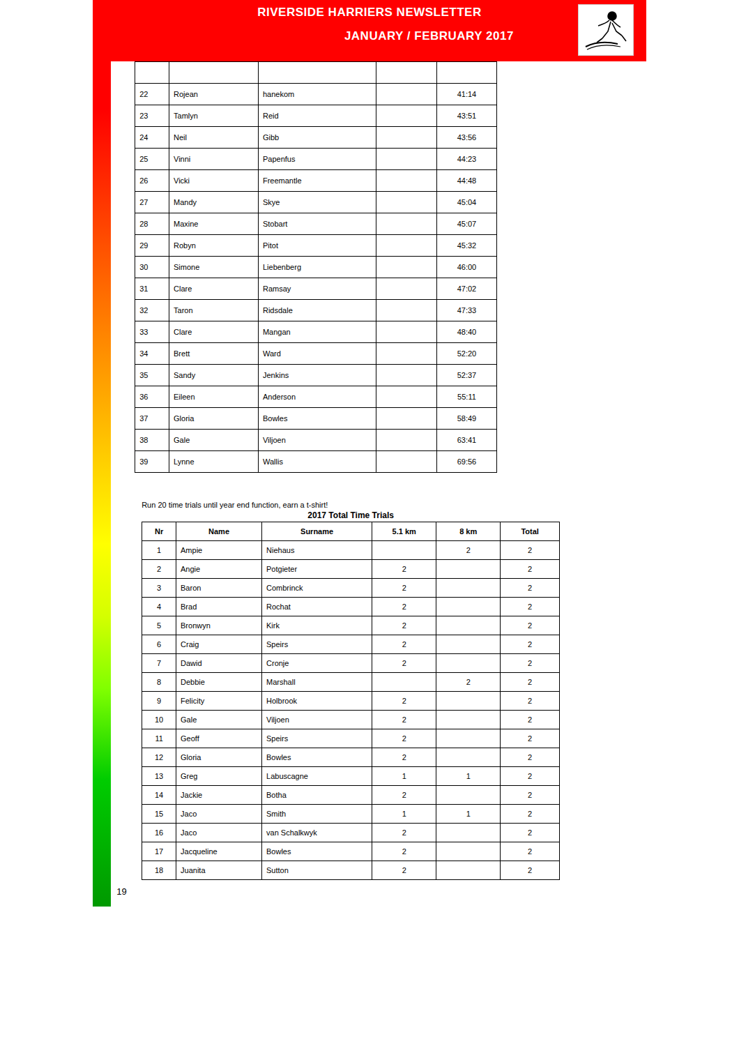RIVERSIDE HARRIERS NEWSLETTER
JANUARY / FEBRUARY 2017
| 22 | Rojean | hanekom | | 41:14 |
| 23 | Tamlyn | Reid | | 43:51 |
| 24 | Neil | Gibb | | 43:56 |
| 25 | Vinni | Papenfus | | 44:23 |
| 26 | Vicki | Freemantle | | 44:48 |
| 27 | Mandy | Skye | | 45:04 |
| 28 | Maxine | Stobart | | 45:07 |
| 29 | Robyn | Pitot | | 45:32 |
| 30 | Simone | Liebenberg | | 46:00 |
| 31 | Clare | Ramsay | | 47:02 |
| 32 | Taron | Ridsdale | | 47:33 |
| 33 | Clare | Mangan | | 48:40 |
| 34 | Brett | Ward | | 52:20 |
| 35 | Sandy | Jenkins | | 52:37 |
| 36 | Eileen | Anderson | | 55:11 |
| 37 | Gloria | Bowles | | 58:49 |
| 38 | Gale | Viljoen | | 63:41 |
| 39 | Lynne | Wallis | | 69:56 |
Run 20 time trials until year end function, earn a t-shirt!
2017 Total Time Trials
| Nr | Name | Surname | 5.1 km | 8 km | Total |
| --- | --- | --- | --- | --- | --- |
| 1 | Ampie | Niehaus | | 2 | 2 |
| 2 | Angie | Potgieter | 2 | | 2 |
| 3 | Baron | Combrinck | 2 | | 2 |
| 4 | Brad | Rochat | 2 | | 2 |
| 5 | Bronwyn | Kirk | 2 | | 2 |
| 6 | Craig | Speirs | 2 | | 2 |
| 7 | Dawid | Cronje | 2 | | 2 |
| 8 | Debbie | Marshall | | 2 | 2 |
| 9 | Felicity | Holbrook | 2 | | 2 |
| 10 | Gale | Viljoen | 2 | | 2 |
| 11 | Geoff | Speirs | 2 | | 2 |
| 12 | Gloria | Bowles | 2 | | 2 |
| 13 | Greg | Labuscagne | 1 | 1 | 2 |
| 14 | Jackie | Botha | 2 | | 2 |
| 15 | Jaco | Smith | 1 | 1 | 2 |
| 16 | Jaco | van Schalkwyk | 2 | | 2 |
| 17 | Jacqueline | Bowles | 2 | | 2 |
| 18 | Juanita | Sutton | 2 | | 2 |
19